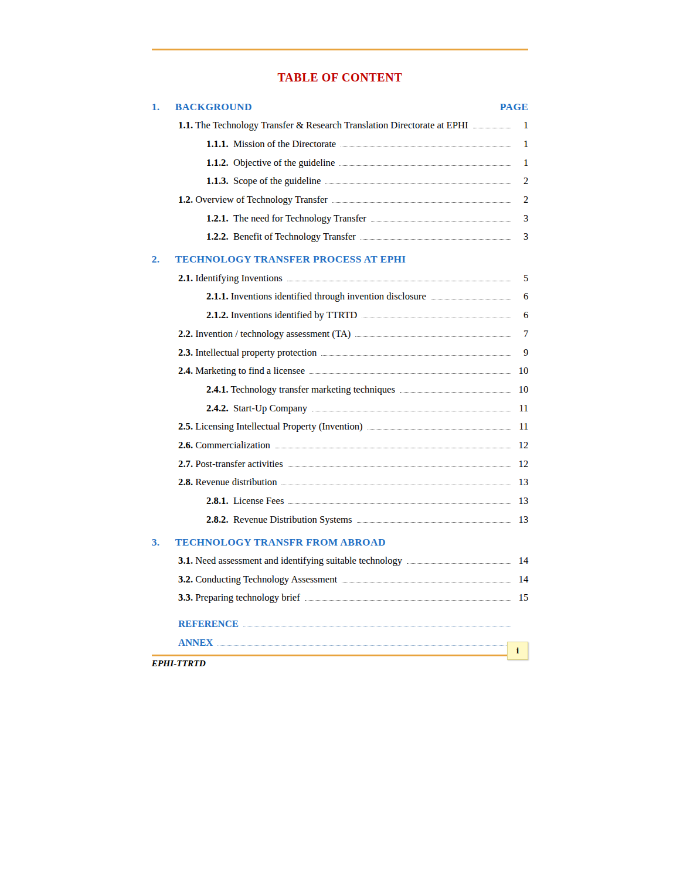TABLE OF CONTENT
1. BACKGROUND PAGE
1.1. The Technology Transfer & Research Translation Directorate at EPHI 1
1.1.1. Mission of the Directorate 1
1.1.2. Objective of the guideline 1
1.1.3. Scope of the guideline 2
1.2. Overview of Technology Transfer 2
1.2.1. The need for Technology Transfer 3
1.2.2. Benefit of Technology Transfer 3
2. TECHNOLOGY TRANSFER PROCESS AT EPHI
2.1. Identifying Inventions 5
2.1.1. Inventions identified through invention disclosure 6
2.1.2. Inventions identified by TTRTD 6
2.2. Invention / technology assessment (TA) 7
2.3. Intellectual property protection 9
2.4. Marketing to find a licensee 10
2.4.1. Technology transfer marketing techniques 10
2.4.2. Start-Up Company 11
2.5. Licensing Intellectual Property (Invention) 11
2.6. Commercialization 12
2.7. Post-transfer activities 12
2.8. Revenue distribution 13
2.8.1. License Fees 13
2.8.2. Revenue Distribution Systems 13
3. TECHNOLOGY TRANSFR FROM ABROAD
3.1. Need assessment and identifying suitable technology 14
3.2. Conducting Technology Assessment 14
3.3. Preparing technology brief 15
REFERENCE
ANNEX
EPHI-TTRTD
i